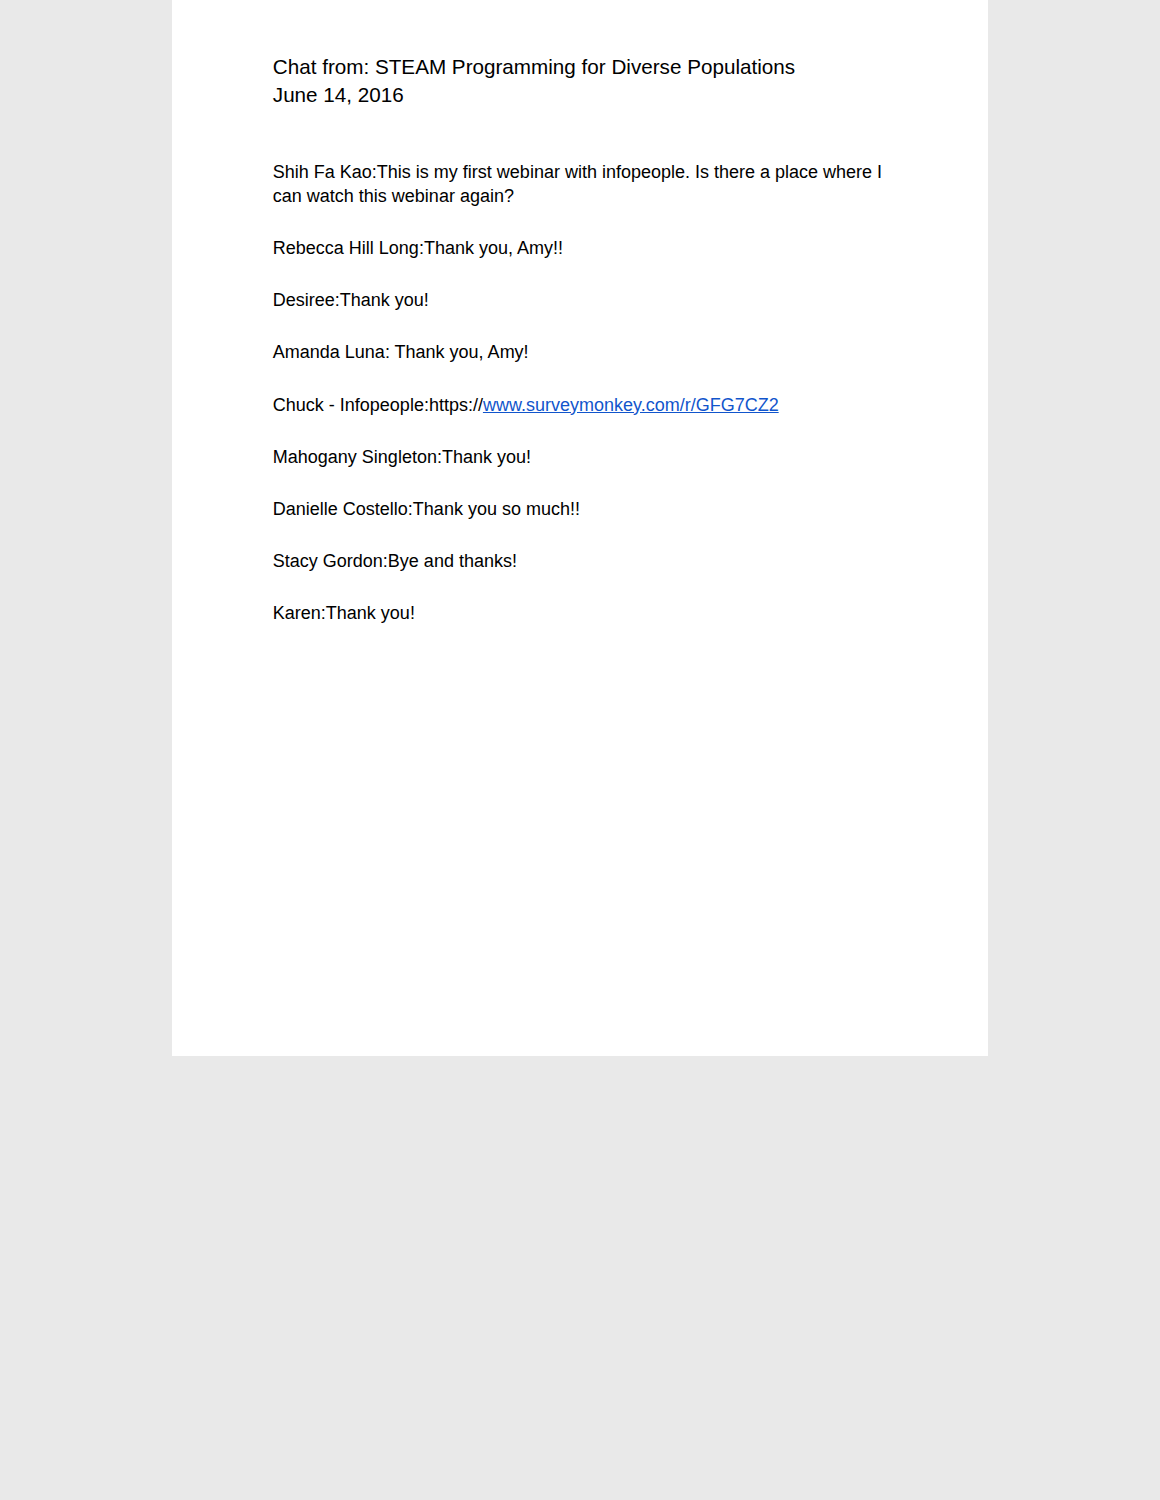Chat from: STEAM Programming for Diverse Populations June 14, 2016
Shih Fa Kao:This is my first webinar with infopeople. Is there a place where I can watch this webinar again?
Rebecca Hill Long:Thank you, Amy!!
Desiree:Thank you!
Amanda Luna: Thank you, Amy!
Chuck - Infopeople:https://www.surveymonkey.com/r/GFG7CZ2
Mahogany Singleton:Thank you!
Danielle Costello:Thank you so much!!
Stacy Gordon:Bye and thanks!
Karen:Thank you!